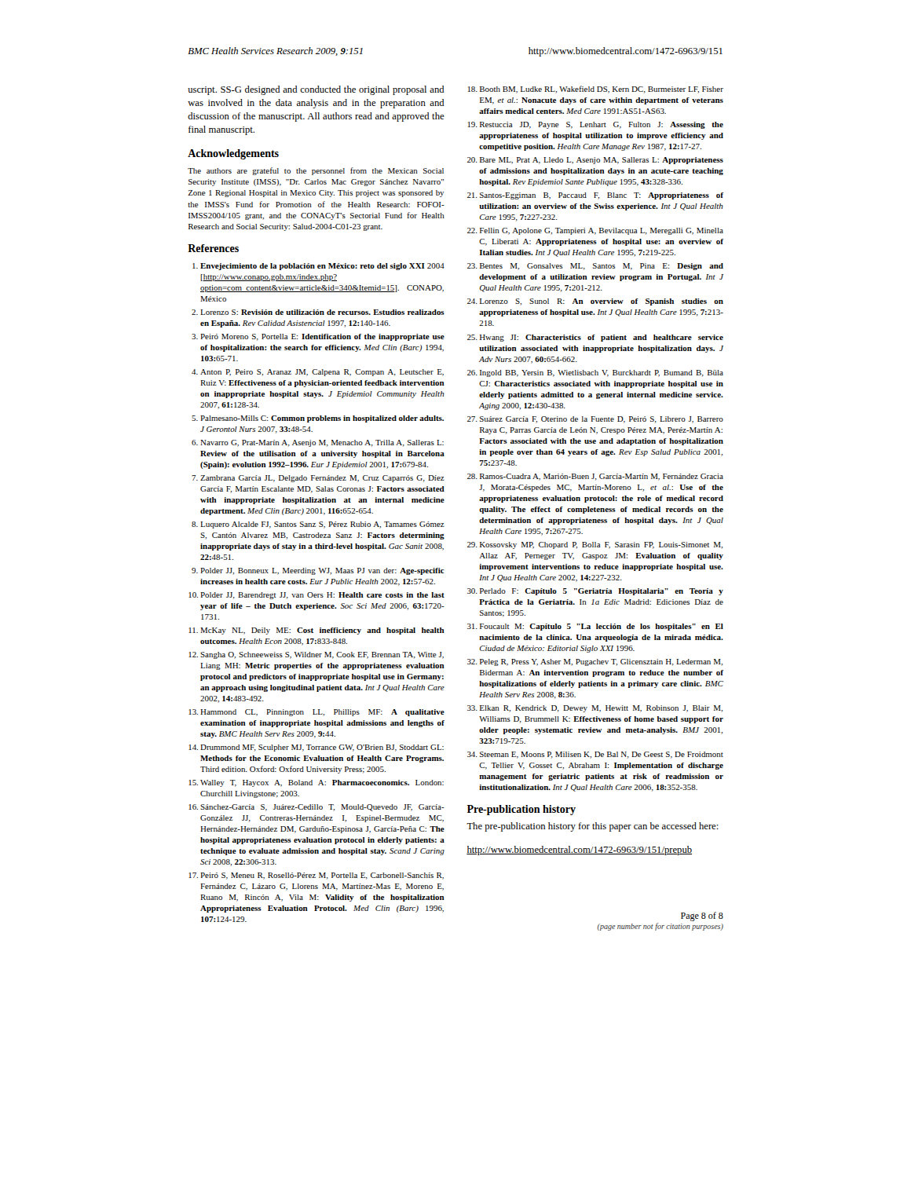BMC Health Services Research 2009, 9:151
http://www.biomedcentral.com/1472-6963/9/151
uscript. SS-G designed and conducted the original proposal and was involved in the data analysis and in the preparation and discussion of the manuscript. All authors read and approved the final manuscript.
Acknowledgements
The authors are grateful to the personnel from the Mexican Social Security Institute (IMSS), "Dr. Carlos Mac Gregor Sánchez Navarro" Zone 1 Regional Hospital in Mexico City. This project was sponsored by the IMSS's Fund for Promotion of the Health Research: FOFOI-IMSS2004/105 grant, and the CONACyT's Sectorial Fund for Health Research and Social Security: Salud-2004-C01-23 grant.
References
Envejecimiento de la población en México: reto del siglo XXI 2004 [http://www.conapo.gob.mx/index.php?option=com_content&view=article&id=340&Itemid=15]. CONAPO, México
Lorenzo S: Revisión de utilización de recursos. Estudios realizados en España. Rev Calidad Asistencial 1997, 12: 140-146.
Peiró Moreno S, Portella E: Identification of the inappropriate use of hospitalization: the search for efficiency. Med Clin (Barc) 1994, 103: 65-71.
Anton P, Peiro S, Aranaz JM, Calpena R, Compan A, Leutscher E, Ruiz V: Effectiveness of a physician-oriented feedback intervention on inappropriate hospital stays. J Epidemiol Community Health 2007, 61: 128-34.
Palmesano-Mills C: Common problems in hospitalized older adults. J Gerontol Nurs 2007, 33: 48-54.
Navarro G, Prat-Marín A, Asenjo M, Menacho A, Trilla A, Salleras L: Review of the utilisation of a university hospital in Barcelona (Spain): evolution 1992–1996. Eur J Epidemiol 2001, 17: 679-84.
Zambrana García JL, Delgado Fernández M, Cruz Caparrós G, Díez García F, Martín Escalante MD, Salas Coronas J: Factors associated with inappropriate hospitalization at an internal medicine department. Med Clin (Barc) 2001, 116: 652-654.
Luquero Alcalde FJ, Santos Sanz S, Pérez Rubio A, Tamames Gómez S, Cantón Alvarez MB, Castrodeza Sanz J: Factors determining inappropriate days of stay in a third-level hospital. Gac Sanit 2008, 22: 48-51.
Polder JJ, Bonneux L, Meerding WJ, Maas PJ van der: Age-specific increases in health care costs. Eur J Public Health 2002, 12: 57-62.
Polder JJ, Barendregt JJ, van Oers H: Health care costs in the last year of life – the Dutch experience. Soc Sci Med 2006, 63: 1720-1731.
McKay NL, Deily ME: Cost inefficiency and hospital health outcomes. Health Econ 2008, 17: 833-848.
Sangha O, Schneeweiss S, Wildner M, Cook EF, Brennan TA, Witte J, Liang MH: Metric properties of the appropriateness evaluation protocol and predictors of inappropriate hospital use in Germany: an approach using longitudinal patient data. Int J Qual Health Care 2002, 14: 483-492.
Hammond CL, Pinnington LL, Phillips MF: A qualitative examination of inappropriate hospital admissions and lengths of stay. BMC Health Serv Res 2009, 9: 44.
Drummond MF, Sculpher MJ, Torrance GW, O'Brien BJ, Stoddart GL: Methods for the Economic Evaluation of Health Care Programs. Third edition. Oxford: Oxford University Press; 2005.
Walley T, Haycox A, Boland A: Pharmacoeconomics. London: Churchill Livingstone; 2003.
Sánchez-García S, Juárez-Cedillo T, Mould-Quevedo JF, García-González JJ, Contreras-Hernández I, Espinel-Bermudez MC, Hernández-Hernández DM, Garduño-Espinosa J, García-Peña C: The hospital appropriateness evaluation protocol in elderly patients: a technique to evaluate admission and hospital stay. Scand J Caring Sci 2008, 22: 306-313.
Peiró S, Meneu R, Roselló-Pérez M, Portella E, Carbonell-Sanchís R, Fernández C, Lázaro G, Llorens MA, Martínez-Mas E, Moreno E, Ruano M, Rincón A, Vila M: Validity of the hospitalization Appropriateness Evaluation Protocol. Med Clin (Barc) 1996, 107: 124-129.
Booth BM, Ludke RL, Wakefield DS, Kern DC, Burmeister LF, Fisher EM, et al.: Nonacute days of care within department of veterans affairs medical centers. Med Care 1991:AS51-AS63.
Restuccia JD, Payne S, Lenhart G, Fulton J: Assessing the appropriateness of hospital utilization to improve efficiency and competitive position. Health Care Manage Rev 1987, 12: 17-27.
Bare ML, Prat A, Lledo L, Asenjo MA, Salleras L: Appropriateness of admissions and hospitalization days in an acute-care teaching hospital. Rev Epidemiol Sante Publique 1995, 43: 328-336.
Santos-Eggiman B, Paccaud F, Blanc T: Appropriateness of utilization: an overview of the Swiss experience. Int J Qual Health Care 1995, 7: 227-232.
Fellin G, Apolone G, Tampieri A, Bevilacqua L, Meregalli G, Minella C, Liberati A: Appropriateness of hospital use: an overview of Italian studies. Int J Qual Health Care 1995, 7: 219-225.
Bentes M, Gonsalves ML, Santos M, Pina E: Design and development of a utilization review program in Portugal. Int J Qual Health Care 1995, 7: 201-212.
Lorenzo S, Sunol R: An overview of Spanish studies on appropriateness of hospital use. Int J Qual Health Care 1995, 7: 213-218.
Hwang JI: Characteristics of patient and healthcare service utilization associated with inappropriate hospitalization days. J Adv Nurs 2007, 60: 654-662.
Ingold BB, Yersin B, Wietlisbach V, Burckhardt P, Bumand B, Büla CJ: Characteristics associated with inappropriate hospital use in elderly patients admitted to a general internal medicine service. Aging 2000, 12: 430-438.
Suárez García F, Oterino de la Fuente D, Peiró S, Librero J, Barrero Raya C, Parras García de León N, Crespo Pérez MA, Peréz-Martín A: Factors associated with the use and adaptation of hospitalization in people over than 64 years of age. Rev Esp Salud Publica 2001, 75: 237-48.
Ramos-Cuadra A, Marión-Buen J, García-Martín M, Fernández Gracia J, Morata-Céspedes MC, Martín-Moreno L, et al.: Use of the appropriateness evaluation protocol: the role of medical record quality. The effect of completeness of medical records on the determination of appropriateness of hospital days. Int J Qual Health Care 1995, 7: 267-275.
Kossovsky MP, Chopard P, Bolla F, Sarasin FP, Louis-Simonet M, Allaz AF, Perneger TV, Gaspoz JM: Evaluation of quality improvement interventions to reduce inappropriate hospital use. Int J Qua Health Care 2002, 14: 227-232.
Perlado F: Capítulo 5 "Geriatría Hospitalaria" en Teoría y Práctica de la Geriatría. In 1a Edic Madrid: Ediciones Díaz de Santos; 1995.
Foucault M: Capítulo 5 "La lección de los hospitales" en El nacimiento de la clínica. Una arqueología de la mirada médica. Ciudad de México: Editorial Siglo XXI 1996.
Peleg R, Press Y, Asher M, Pugachev T, Glicensztain H, Lederman M, Biderman A: An intervention program to reduce the number of hospitalizations of elderly patients in a primary care clinic. BMC Health Serv Res 2008, 8: 36.
Elkan R, Kendrick D, Dewey M, Hewitt M, Robinson J, Blair M, Williams D, Brummell K: Effectiveness of home based support for older people: systematic review and meta-analysis. BMJ 2001, 323: 719-725.
Steeman E, Moons P, Milisen K, De Bal N, De Geest S, De Froidmont C, Tellier V, Gosset C, Abraham I: Implementation of discharge management for geriatric patients at risk of readmission or institutionalization. Int J Qual Health Care 2006, 18: 352-358.
Pre-publication history
The pre-publication history for this paper can be accessed here:
http://www.biomedcentral.com/1472-6963/9/151/prepub
Page 8 of 8
(page number not for citation purposes)